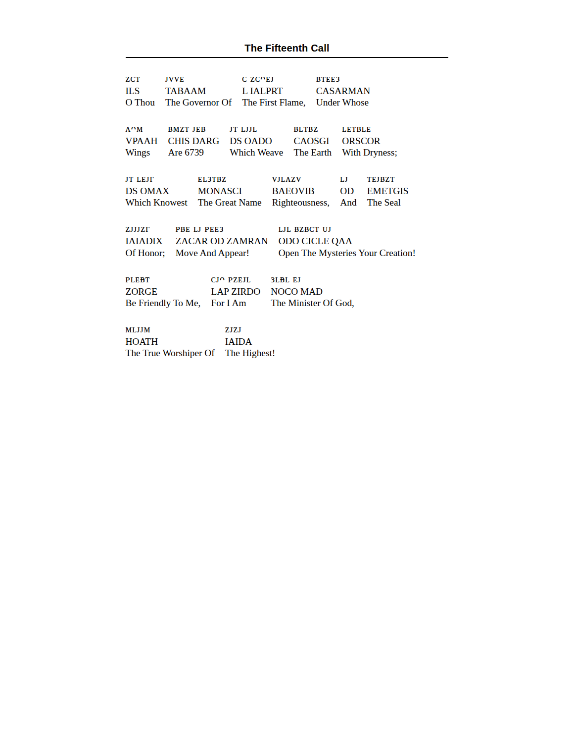The Fifteenth Call
| ᴢᴄᴛ | ᴊᴠᴠᴇ | ᴄ ᴢᴄᴖᴇᴊ | ᴃᴛᴇᴇᴈ |
| ILS | TABAAM | L IALPRT | CASARMAN |
| O Thou | The Governor Of | The First Flame, | Under Whose |
| ᴀᴖᴍ | ᴃᴍᴢᴛ ᴊᴇᴃ | ᴊᴛ ʟᴊᴊʟ | ᴃʟᴛᴃᴢ | ʟᴇᴛᴃʟᴇ |
| VPAAH | CHIS DARG | DS OADO | CAOSGI | ORSCOR |
| Wings | Are 6739 | Which Weave | The Earth | With Dryness; |
| ᴊᴛ ʟᴇᴊᴦ | ᴇʟᴈᴛᴃᴢ | ᴠᴊʟᴀᴢᴠ | ʟᴊ | ᴛᴇᴊᴃᴢᴛ |
| DS OMAX | MONASCI | BAEOVIB | OD | EMETGIS |
| Which Knowest | The Great Name | Righteousness, | And | The Seal |
| ᴢᴊᴊᴊᴢᴦ | ᴘᴃᴇ ʟᴊ ᴘᴇᴇᴈ | ʟᴊʟ ᴃᴢᴃᴄᴛ ᴜᴊ |
| IAIADIX | ZACAR OD ZAMRAN | ODO CICLE QAA |
| Of Honor; | Move And Appear! | Open The Mysteries Your Creation! |
| ᴘʟᴇᴃᴛ | ᴄᴊᴖ ᴘᴢᴇᴊʟ | ᴈʟᴃʟ ᴇᴊ |
| ZORGE | LAP ZIRDO | NOCO MAD |
| Be Friendly To Me, | For I Am | The Minister Of God, |
| ᴍʟᴊᴊᴍ | ᴢᴊᴢᴊ |
| HOATH | IAIDA |
| The True Worshiper Of | The Highest! |